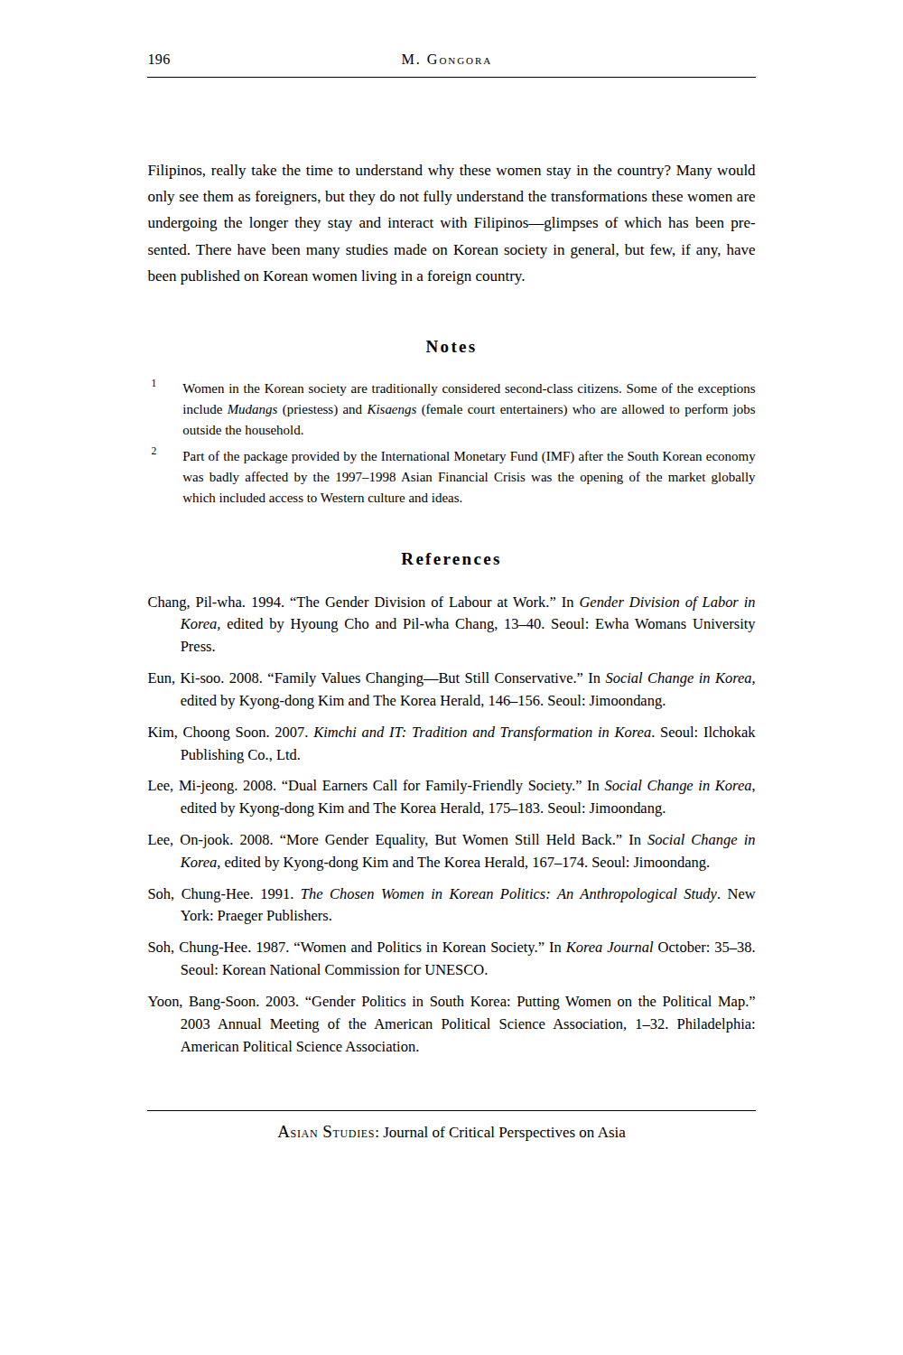196
M. Gongora
Filipinos, really take the time to understand why these women stay in the country? Many would only see them as foreigners, but they do not fully understand the transformations these women are undergoing the longer they stay and interact with Filipinos—glimpses of which has been presented. There have been many studies made on Korean society in general, but few, if any, have been published on Korean women living in a foreign country.
Notes
1 Women in the Korean society are traditionally considered second-class citizens. Some of the exceptions include Mudangs (priestess) and Kisaengs (female court entertainers) who are allowed to perform jobs outside the household.
2 Part of the package provided by the International Monetary Fund (IMF) after the South Korean economy was badly affected by the 1997–1998 Asian Financial Crisis was the opening of the market globally which included access to Western culture and ideas.
References
Chang, Pil-wha. 1994. “The Gender Division of Labour at Work.” In Gender Division of Labor in Korea, edited by Hyoung Cho and Pil-wha Chang, 13–40. Seoul: Ewha Womans University Press.
Eun, Ki-soo. 2008. “Family Values Changing—But Still Conservative.” In Social Change in Korea, edited by Kyong-dong Kim and The Korea Herald, 146–156. Seoul: Jimoondang.
Kim, Choong Soon. 2007. Kimchi and IT: Tradition and Transformation in Korea. Seoul: Ilchokak Publishing Co., Ltd.
Lee, Mi-jeong. 2008. “Dual Earners Call for Family-Friendly Society.” In Social Change in Korea, edited by Kyong-dong Kim and The Korea Herald, 175–183. Seoul: Jimoondang.
Lee, On-jook. 2008. “More Gender Equality, But Women Still Held Back.” In Social Change in Korea, edited by Kyong-dong Kim and The Korea Herald, 167–174. Seoul: Jimoondang.
Soh, Chung-Hee. 1991. The Chosen Women in Korean Politics: An Anthropological Study. New York: Praeger Publishers.
Soh, Chung-Hee. 1987. “Women and Politics in Korean Society.” In Korea Journal October: 35–38. Seoul: Korean National Commission for UNESCO.
Yoon, Bang-Soon. 2003. “Gender Politics in South Korea: Putting Women on the Political Map.” 2003 Annual Meeting of the American Political Science Association, 1–32. Philadelphia: American Political Science Association.
Asian Studies: Journal of Critical Perspectives on Asia